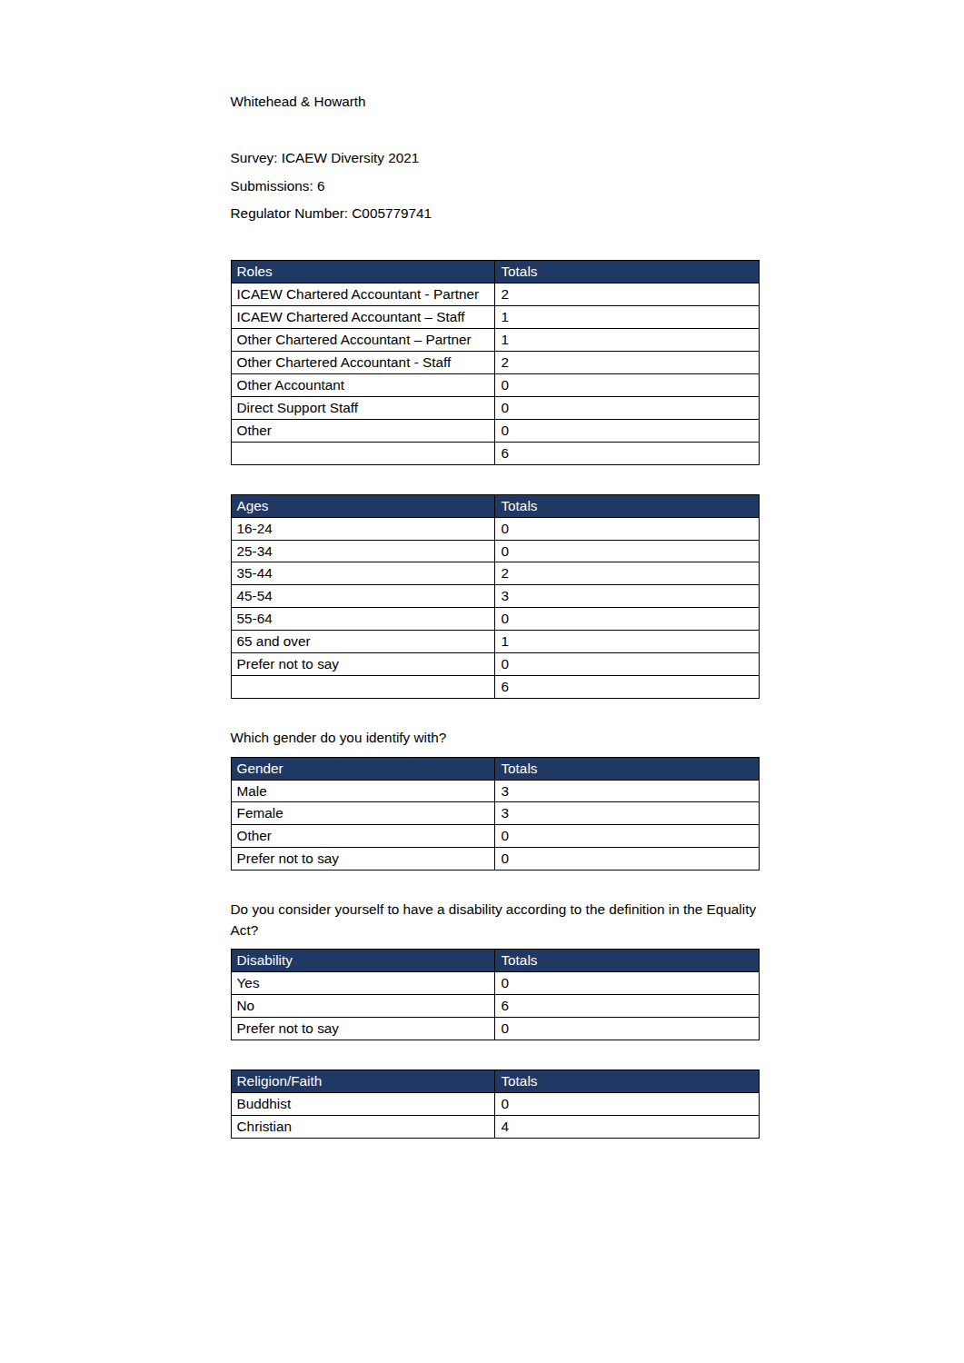Whitehead & Howarth
Survey: ICAEW Diversity 2021
Submissions: 6
Regulator Number: C005779741
| Roles | Totals |
| --- | --- |
| ICAEW Chartered Accountant - Partner | 2 |
| ICAEW Chartered Accountant – Staff | 1 |
| Other Chartered Accountant – Partner | 1 |
| Other Chartered Accountant - Staff | 2 |
| Other Accountant | 0 |
| Direct Support Staff | 0 |
| Other | 0 |
| | 6 |
| Ages | Totals |
| --- | --- |
| 16-24 | 0 |
| 25-34 | 0 |
| 35-44 | 2 |
| 45-54 | 3 |
| 55-64 | 0 |
| 65 and over | 1 |
| Prefer not to say | 0 |
| | 6 |
Which gender do you identify with?
| Gender | Totals |
| --- | --- |
| Male | 3 |
| Female | 3 |
| Other | 0 |
| Prefer not to say | 0 |
Do you consider yourself to have a disability according to the definition in the Equality Act?
| Disability | Totals |
| --- | --- |
| Yes | 0 |
| No | 6 |
| Prefer not to say | 0 |
| Religion/Faith | Totals |
| --- | --- |
| Buddhist | 0 |
| Christian | 4 |